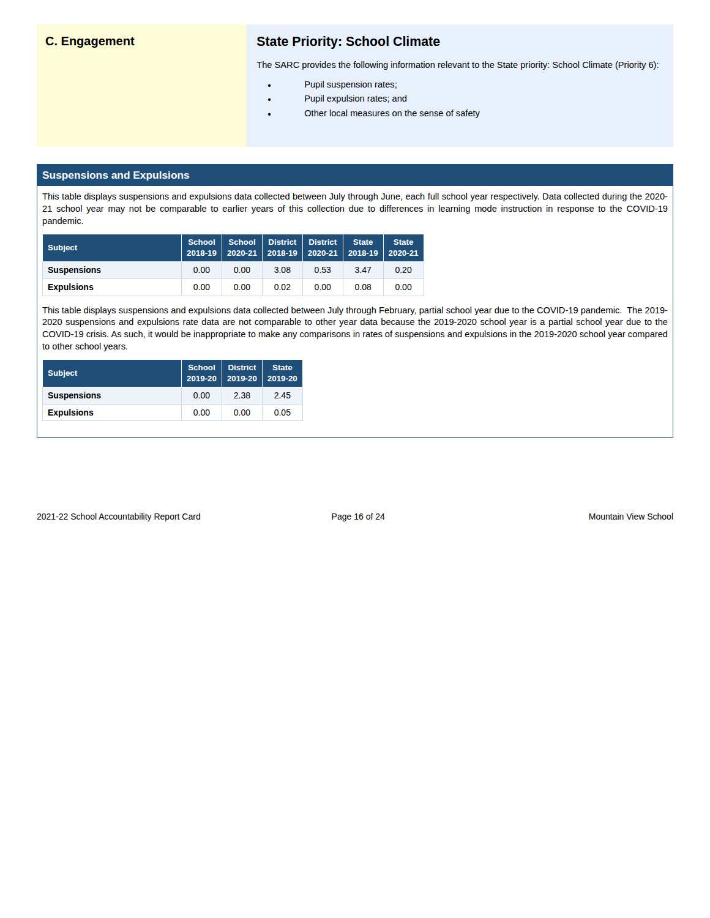C. Engagement
State Priority: School Climate
The SARC provides the following information relevant to the State priority: School Climate (Priority 6):
Pupil suspension rates;
Pupil expulsion rates; and
Other local measures on the sense of safety
Suspensions and Expulsions
This table displays suspensions and expulsions data collected between July through June, each full school year respectively. Data collected during the 2020-21 school year may not be comparable to earlier years of this collection due to differences in learning mode instruction in response to the COVID-19 pandemic.
| Subject | School 2018-19 | School 2020-21 | District 2018-19 | District 2020-21 | State 2018-19 | State 2020-21 |
| --- | --- | --- | --- | --- | --- | --- |
| Suspensions | 0.00 | 0.00 | 3.08 | 0.53 | 3.47 | 0.20 |
| Expulsions | 0.00 | 0.00 | 0.02 | 0.00 | 0.08 | 0.00 |
This table displays suspensions and expulsions data collected between July through February, partial school year due to the COVID-19 pandemic. The 2019-2020 suspensions and expulsions rate data are not comparable to other year data because the 2019-2020 school year is a partial school year due to the COVID-19 crisis. As such, it would be inappropriate to make any comparisons in rates of suspensions and expulsions in the 2019-2020 school year compared to other school years.
| Subject | School 2019-20 | District 2019-20 | State 2019-20 |
| --- | --- | --- | --- |
| Suspensions | 0.00 | 2.38 | 2.45 |
| Expulsions | 0.00 | 0.00 | 0.05 |
2021-22 School Accountability Report Card
Page 16 of 24
Mountain View School